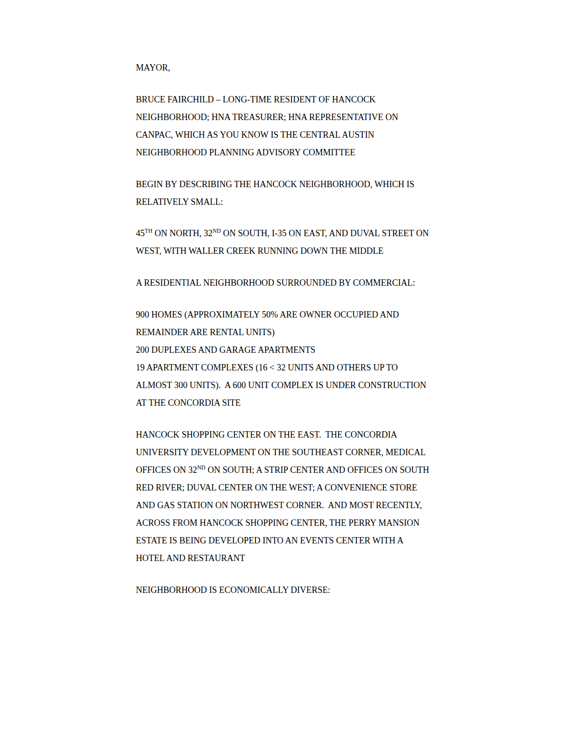MAYOR,
BRUCE FAIRCHILD – LONG-TIME RESIDENT OF HANCOCK NEIGHBORHOOD; HNA TREASURER; HNA REPRESENTATIVE ON CANPAC, WHICH AS YOU KNOW IS THE CENTRAL AUSTIN NEIGHBORHOOD PLANNING ADVISORY COMMITTEE
BEGIN BY DESCRIBING THE HANCOCK NEIGHBORHOOD, WHICH IS RELATIVELY SMALL:
45TH ON NORTH, 32ND ON SOUTH, I-35 ON EAST, AND DUVAL STREET ON WEST, WITH WALLER CREEK RUNNING DOWN THE MIDDLE
A RESIDENTIAL NEIGHBORHOOD SURROUNDED BY COMMERCIAL:
900 HOMES (APPROXIMATELY 50% ARE OWNER OCCUPIED AND REMAINDER ARE RENTAL UNITS)
200 DUPLEXES AND GARAGE APARTMENTS
19 APARTMENT COMPLEXES (16 < 32 UNITS AND OTHERS UP TO ALMOST 300 UNITS). A 600 UNIT COMPLEX IS UNDER CONSTRUCTION AT THE CONCORDIA SITE
HANCOCK SHOPPING CENTER ON THE EAST. THE CONCORDIA UNIVERSITY DEVELOPMENT ON THE SOUTHEAST CORNER, MEDICAL OFFICES ON 32ND ON SOUTH; A STRIP CENTER AND OFFICES ON SOUTH RED RIVER; DUVAL CENTER ON THE WEST; A CONVENIENCE STORE AND GAS STATION ON NORTHWEST CORNER. AND MOST RECENTLY, ACROSS FROM HANCOCK SHOPPING CENTER, THE PERRY MANSION ESTATE IS BEING DEVELOPED INTO AN EVENTS CENTER WITH A HOTEL AND RESTAURANT
NEIGHBORHOOD IS ECONOMICALLY DIVERSE: